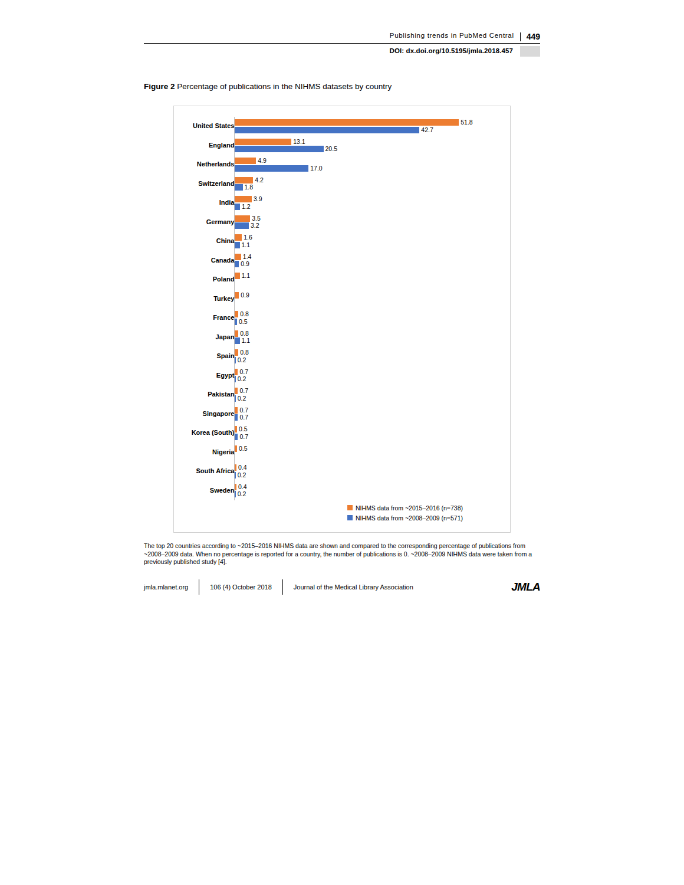Publishing trends in PubMed Central 449
DOI: dx.doi.org/10.5195/jmla.2018.457
Figure 2 Percentage of publications in the NIHMS datasets by country
| United States | 51.8 42.7 |
| England | 13.1 20.5 |
| Netherlands | 4.9 17.0 |
| Switzerland | 4.2 1.8 |
| India | 3.9 1.2 |
| Germany | 3.5 3.2 |
| China | 1.6 1.1 |
| Canada | 1.4 0.9 |
| Poland | 1.1 |
| Turkey | 0.9 |
| France | 0.8 0.5 |
| Japan | 0.8 1.1 |
| Spain | 0.8 0.2 |
| Egypt | 0.7 0.2 |
| Pakistan | 0.7 0.2 |
| Singapore | 0.7 0.7 |
| Korea (South) | 0.5 0.7 |
| Nigeria | 0.5 |
| South Africa | 0.4 0.2 |
| Sweden | 0.4 0.2 |
NIHMS data from ~2015–2016 (n=738)
NIHMS data from ~2008–2009 (n=571)
The top 20 countries according to ~2015–2016 NIHMS data are shown and compared to the corresponding percentage of publications from ~2008–2009 data. When no percentage is reported for a country, the number of publications is 0. ~2008–2009 NIHMS data were taken from a previously published study [4].
jmla.mlanet.org
106 (4) October 2018
Journal of the Medical Library Association
JMLA